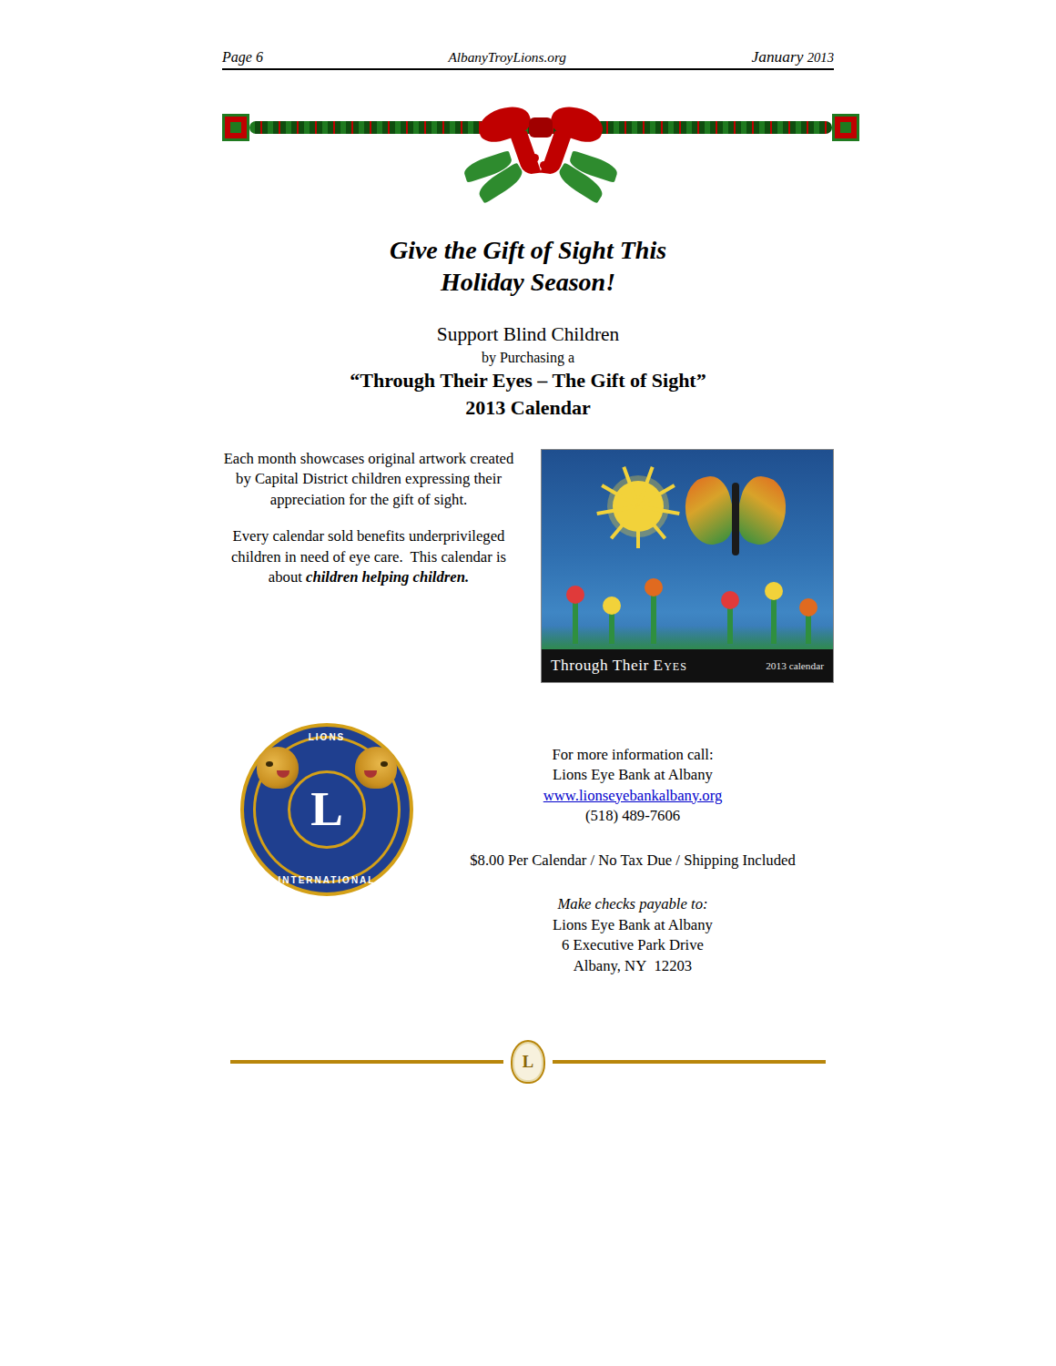Page 6
AlbanyTroyLions.org
January 2013
Give the Gift of Sight This
Holiday Season!
Support Blind Children
by Purchasing a
“Through Their Eyes – The Gift of Sight”
2013 Calendar
Each month showcases original artwork created by Capital District children expressing their appreciation for the gift of sight.
Every calendar sold benefits underprivileged children in need of eye care. This calendar is about children helping children.
Through Their Eyes
2013 calendar
LIONS
L
INTERNATIONAL
For more information call:
Lions Eye Bank at Albany
www.lionseyebankalbany.org
(518) 489-7606
$8.00 Per Calendar / No Tax Due / Shipping Included
Make checks payable to:
Lions Eye Bank at Albany
6 Executive Park Drive
Albany, NY 12203
L